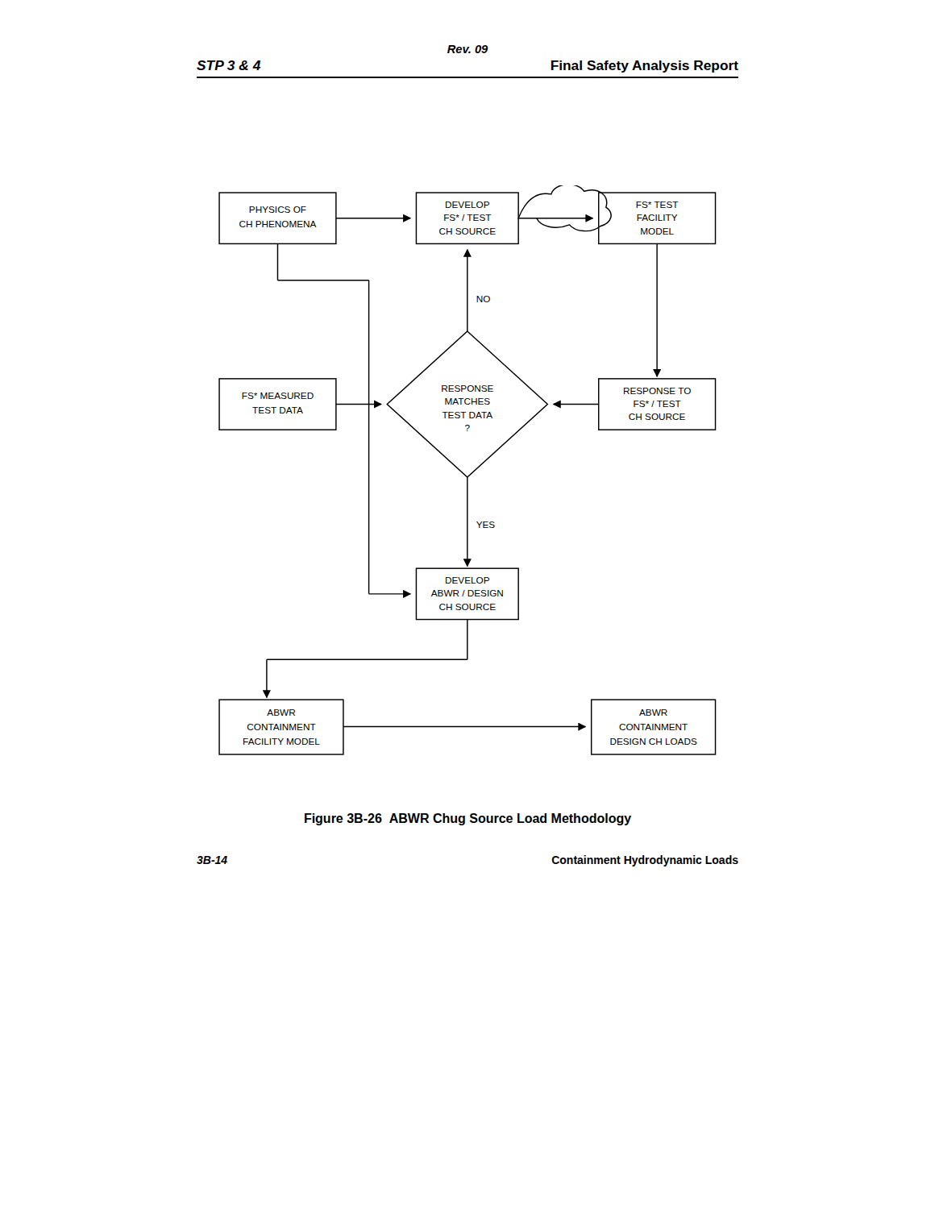Rev. 09
STP 3 & 4
Final Safety Analysis Report
PHYSICS OF CH PHENOMENA DEVELOP FS* / TEST CH SOURCE FS* TEST FACILITY MODEL RESPONSE MATCHES TEST DATA ? NO YES FS* MEASURED TEST DATA RESPONSE TO FS* / TEST CH SOURCE DEVELOP ABWR / DESIGN CH SOURCE ABWR CONTAINMENT FACILITY MODEL ABWR CONTAINMENT DESIGN CH LOADS
Figure 3B-26 ABWR Chug Source Load Methodology
3B-14
Containment Hydrodynamic Loads